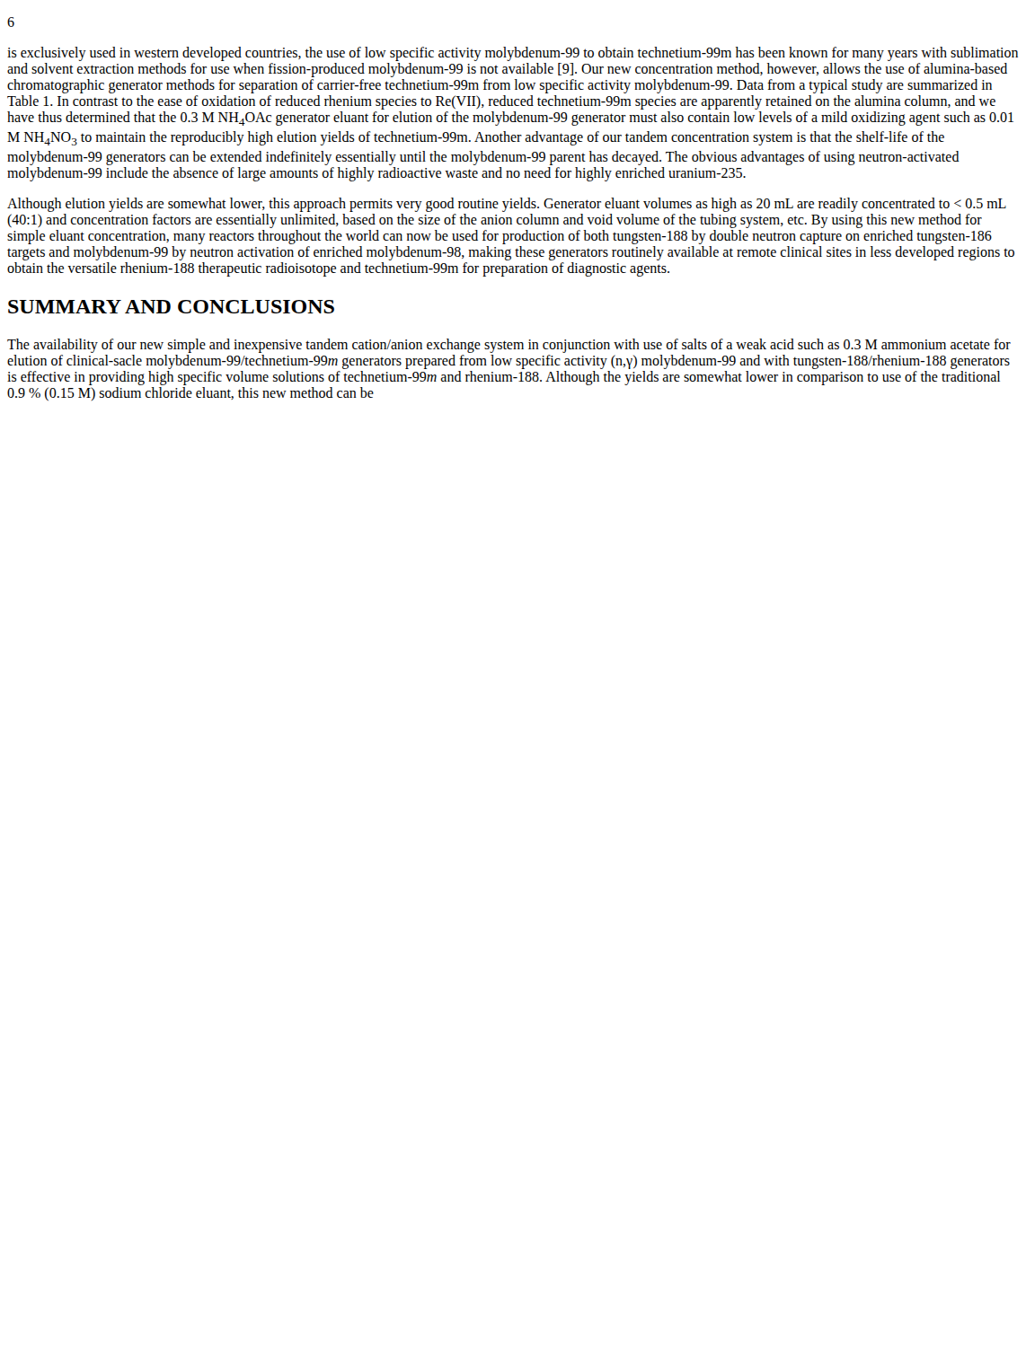6
is exclusively used in western developed countries, the use of low specific activity molybdenum-99 to obtain technetium-99m has been known for many years with sublimation and solvent extraction methods for use when fission-produced molybdenum-99 is not available [9]. Our new concentration method, however, allows the use of alumina-based chromatographic generator methods for separation of carrier-free technetium-99m from low specific activity molybdenum-99. Data from a typical study are summarized in Table 1. In contrast to the ease of oxidation of reduced rhenium species to Re(VII), reduced technetium-99m species are apparently retained on the alumina column, and we have thus determined that the 0.3 M NH4OAc generator eluant for elution of the molybdenum-99 generator must also contain low levels of a mild oxidizing agent such as 0.01 M NH4NO3 to maintain the reproducibly high elution yields of technetium-99m. Another advantage of our tandem concentration system is that the shelf-life of the molybdenum-99 generators can be extended indefinitely essentially until the molybdenum-99 parent has decayed. The obvious advantages of using neutron-activated molybdenum-99 include the absence of large amounts of highly radioactive waste and no need for highly enriched uranium-235.
Although elution yields are somewhat lower, this approach permits very good routine yields. Generator eluant volumes as high as 20 mL are readily concentrated to < 0.5 mL (40:1) and concentration factors are essentially unlimited, based on the size of the anion column and void volume of the tubing system, etc. By using this new method for simple eluant concentration, many reactors throughout the world can now be used for production of both tungsten-188 by double neutron capture on enriched tungsten-186 targets and molybdenum-99 by neutron activation of enriched molybdenum-98, making these generators routinely available at remote clinical sites in less developed regions to obtain the versatile rhenium-188 therapeutic radioisotope and technetium-99m for preparation of diagnostic agents.
SUMMARY AND CONCLUSIONS
The availability of our new simple and inexpensive tandem cation/anion exchange system in conjunction with use of salts of a weak acid such as 0.3 M ammonium acetate for elution of clinical-sacle molybdenum-99/technetium-99m generators prepared from low specific activity (n,γ) molybdenum-99 and with tungsten-188/rhenium-188 generators is effective in providing high specific volume solutions of technetium-99m and rhenium-188. Although the yields are somewhat lower in comparison to use of the traditional 0.9 % (0.15 M) sodium chloride eluant, this new method can be